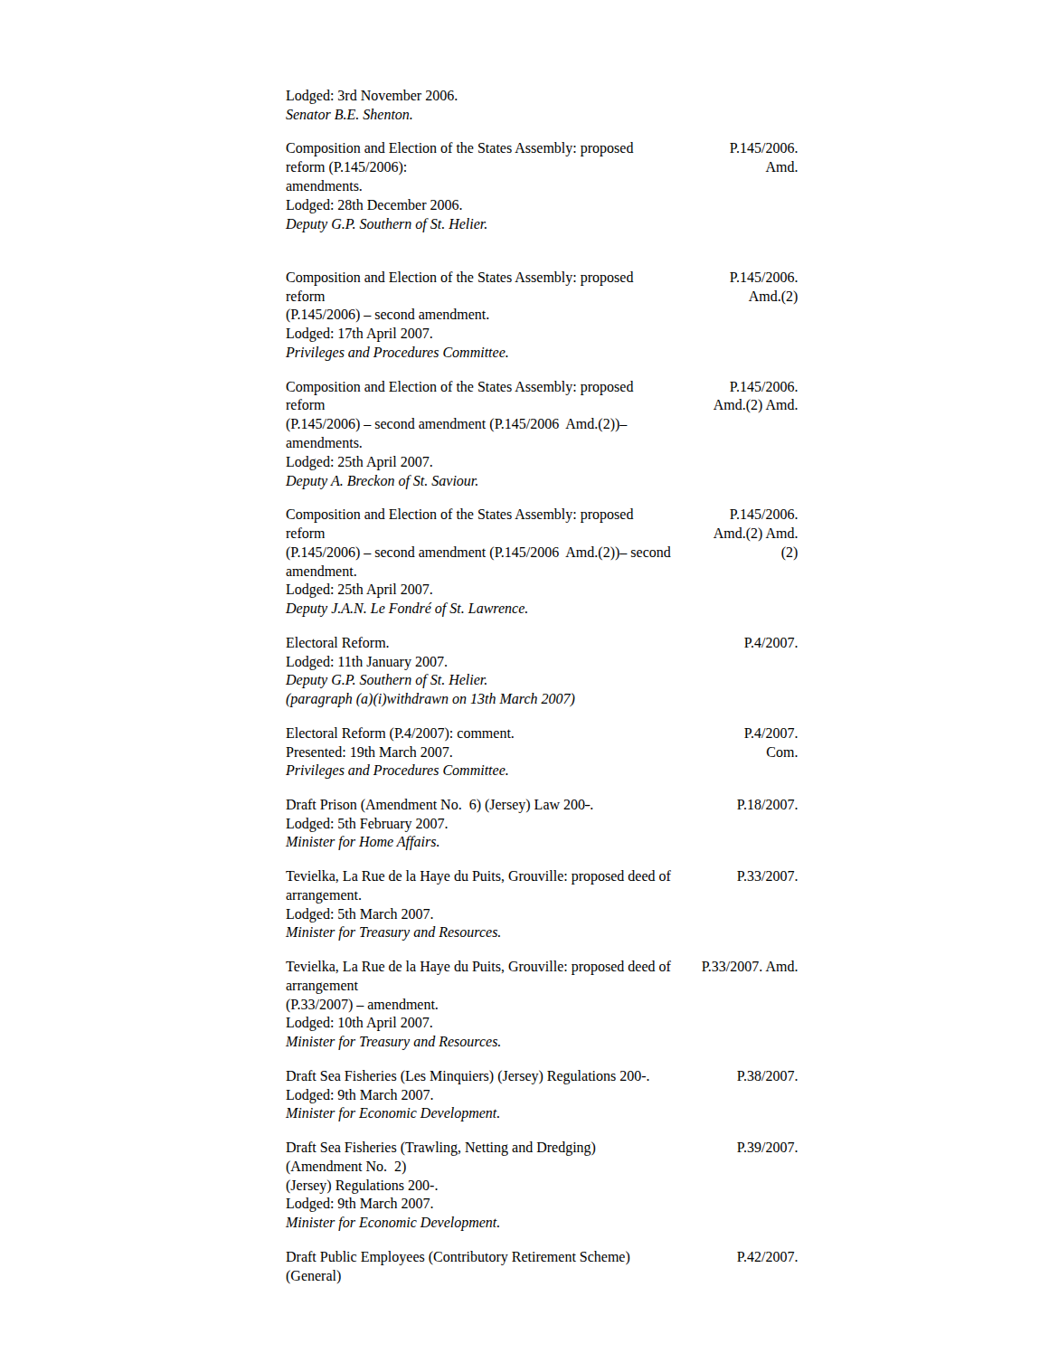| Lodged: 3rd November 2006. Senator B.E. Shenton. | |
| Composition and Election of the States Assembly: proposed reform (P.145/2006): amendments. Lodged: 28th December 2006. Deputy G.P. Southern of St. Helier. | P.145/2006. Amd. |
| Composition and Election of the States Assembly: proposed reform (P.145/2006) – second amendment. Lodged: 17th April 2007. Privileges and Procedures Committee. | P.145/2006. Amd.(2) |
| Composition and Election of the States Assembly: proposed reform (P.145/2006) – second amendment (P.145/2006 Amd.(2))– amendments. Lodged: 25th April 2007. Deputy A. Breckon of St. Saviour. | P.145/2006. Amd.(2) Amd. |
| Composition and Election of the States Assembly: proposed reform (P.145/2006) – second amendment (P.145/2006 Amd.(2))– second amendment. Lodged: 25th April 2007. Deputy J.A.N. Le Fondré of St. Lawrence. | P.145/2006. Amd.(2) Amd. (2) |
| Electoral Reform. Lodged: 11th January 2007. Deputy G.P. Southern of St. Helier. (paragraph (a)(i)withdrawn on 13th March 2007) | P.4/2007. |
| Electoral Reform (P.4/2007): comment. Presented: 19th March 2007. Privileges and Procedures Committee. | P.4/2007. Com. |
| Draft Prison (Amendment No. 6) (Jersey) Law 200 - . Lodged: 5th February 2007. Minister for Home Affairs. | P.18/2007. |
| Tevielka, La Rue de la Haye du Puits, Grouville: proposed deed of arrangement. Lodged: 5th March 2007. Minister for Treasury and Resources. | P.33/2007. |
| Tevielka, La Rue de la Haye du Puits, Grouville: proposed deed of arrangement (P.33/2007) – amendment. Lodged: 10th April 2007. Minister for Treasury and Resources. | P.33/2007. Amd. |
| Draft Sea Fisheries (Les Minquiers) (Jersey) Regulations 200-. Lodged: 9th March 2007. Minister for Economic Development. | P.38/2007. |
| Draft Sea Fisheries (Trawling, Netting and Dredging) (Amendment No. 2) (Jersey) Regulations 200-. Lodged: 9th March 2007. Minister for Economic Development. | P.39/2007. |
| Draft Public Employees (Contributory Retirement Scheme) (General) | P.42/2007. |